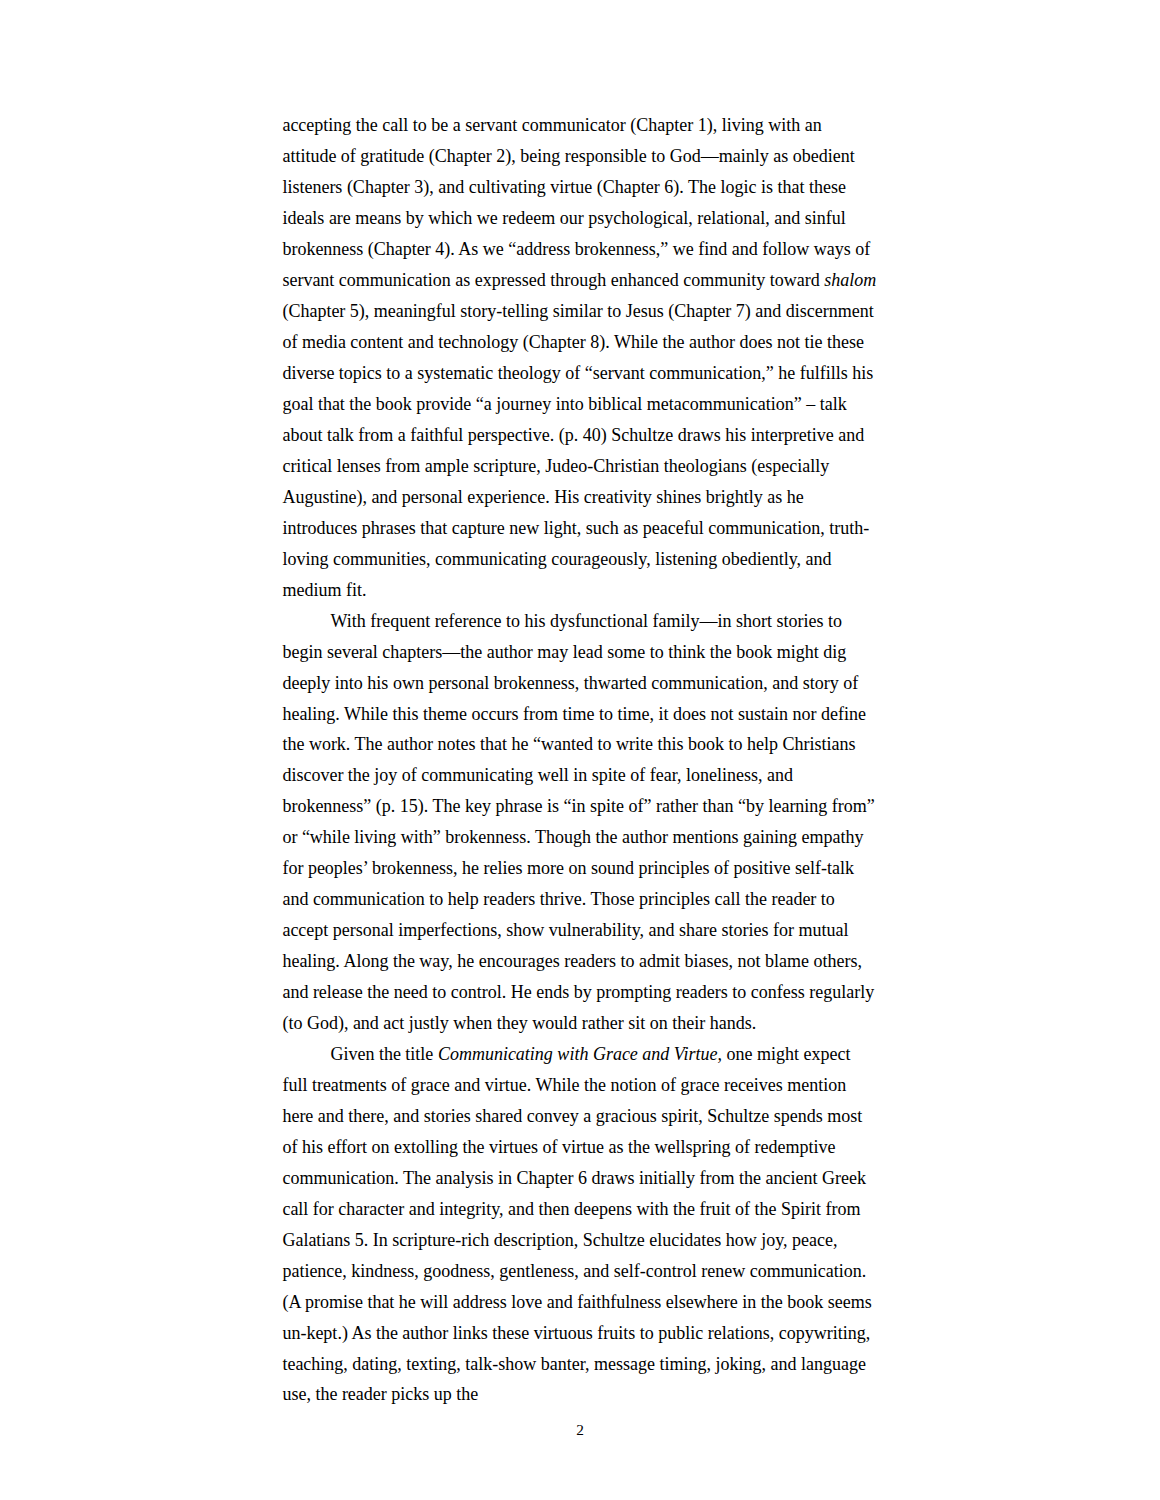accepting the call to be a servant communicator (Chapter 1), living with an attitude of gratitude (Chapter 2), being responsible to God—mainly as obedient listeners (Chapter 3), and cultivating virtue (Chapter 6). The logic is that these ideals are means by which we redeem our psychological, relational, and sinful brokenness (Chapter 4). As we “address brokenness,” we find and follow ways of servant communication as expressed through enhanced community toward shalom (Chapter 5), meaningful story-telling similar to Jesus (Chapter 7) and discernment of media content and technology (Chapter 8). While the author does not tie these diverse topics to a systematic theology of “servant communication,” he fulfills his goal that the book provide “a journey into biblical metacommunication” – talk about talk from a faithful perspective. (p. 40) Schultze draws his interpretive and critical lenses from ample scripture, Judeo-Christian theologians (especially Augustine), and personal experience. His creativity shines brightly as he introduces phrases that capture new light, such as peaceful communication, truth-loving communities, communicating courageously, listening obediently, and medium fit.
With frequent reference to his dysfunctional family—in short stories to begin several chapters—the author may lead some to think the book might dig deeply into his own personal brokenness, thwarted communication, and story of healing. While this theme occurs from time to time, it does not sustain nor define the work. The author notes that he “wanted to write this book to help Christians discover the joy of communicating well in spite of fear, loneliness, and brokenness” (p. 15). The key phrase is “in spite of” rather than “by learning from” or “while living with” brokenness. Though the author mentions gaining empathy for peoples’ brokenness, he relies more on sound principles of positive self-talk and communication to help readers thrive. Those principles call the reader to accept personal imperfections, show vulnerability, and share stories for mutual healing. Along the way, he encourages readers to admit biases, not blame others, and release the need to control. He ends by prompting readers to confess regularly (to God), and act justly when they would rather sit on their hands.
Given the title Communicating with Grace and Virtue, one might expect full treatments of grace and virtue. While the notion of grace receives mention here and there, and stories shared convey a gracious spirit, Schultze spends most of his effort on extolling the virtues of virtue as the wellspring of redemptive communication. The analysis in Chapter 6 draws initially from the ancient Greek call for character and integrity, and then deepens with the fruit of the Spirit from Galatians 5. In scripture-rich description, Schultze elucidates how joy, peace, patience, kindness, goodness, gentleness, and self-control renew communication. (A promise that he will address love and faithfulness elsewhere in the book seems un-kept.) As the author links these virtuous fruits to public relations, copywriting, teaching, dating, texting, talk-show banter, message timing, joking, and language use, the reader picks up the
2